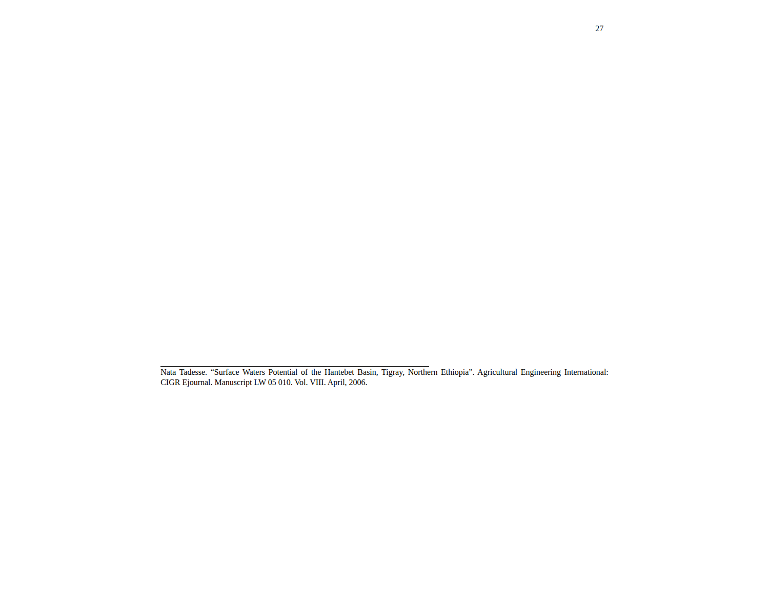27
Nata Tadesse. “Surface Waters Potential of the Hantebet Basin, Tigray, Northern Ethiopia”. Agricultural Engineering International: CIGR Ejournal. Manuscript LW 05 010. Vol. VIII. April, 2006.